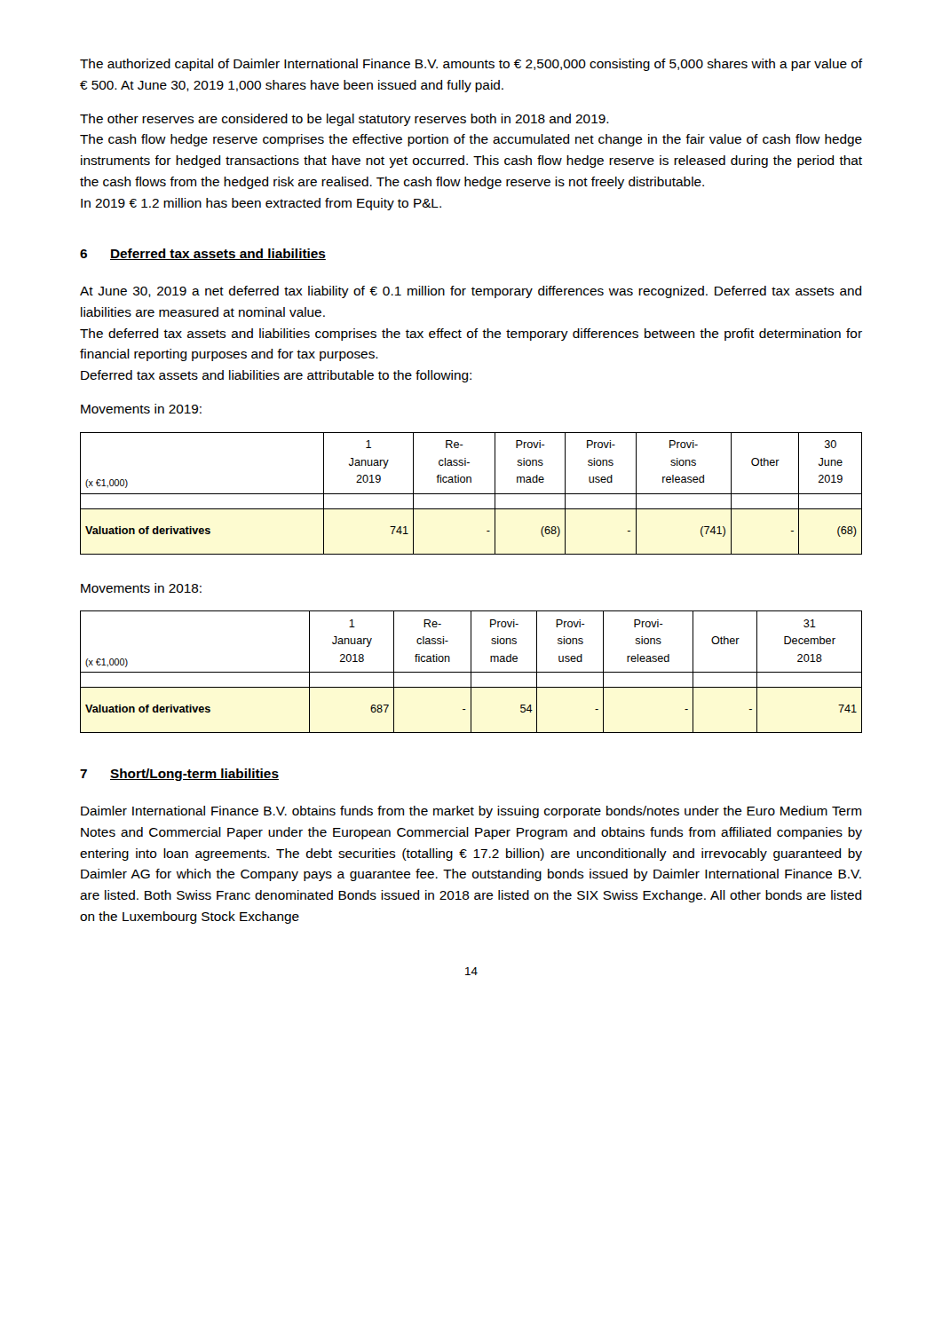The authorized capital of Daimler International Finance B.V. amounts to € 2,500,000 consisting of 5,000 shares with a par value of € 500. At June 30, 2019 1,000 shares have been issued and fully paid.
The other reserves are considered to be legal statutory reserves both in 2018 and 2019.
The cash flow hedge reserve comprises the effective portion of the accumulated net change in the fair value of cash flow hedge instruments for hedged transactions that have not yet occurred. This cash flow hedge reserve is released during the period that the cash flows from the hedged risk are realised. The cash flow hedge reserve is not freely distributable.
In 2019 € 1.2 million has been extracted from Equity to P&L.
6 Deferred tax assets and liabilities
At June 30, 2019 a net deferred tax liability of € 0.1 million for temporary differences was recognized. Deferred tax assets and liabilities are measured at nominal value.
The deferred tax assets and liabilities comprises the tax effect of the temporary differences between the profit determination for financial reporting purposes and for tax purposes.
Deferred tax assets and liabilities are attributable to the following:
Movements in 2019:
| (x €1,000) | 1 January 2019 | Re- classi- fication | Provi- sions made | Provi- sions used | Provi- sions released | Other | 30 June 2019 |
| --- | --- | --- | --- | --- | --- | --- | --- |
| Valuation of derivatives | 741 | - | (68) | - | (741) | - | (68) |
Movements in 2018:
| (x €1,000) | 1 January 2018 | Re- classi- fication | Provi- sions made | Provi- sions used | Provi- sions released | Other | 31 December 2018 |
| --- | --- | --- | --- | --- | --- | --- | --- |
| Valuation of derivatives | 687 | - | 54 | - | - | - | 741 |
7 Short/Long-term liabilities
Daimler International Finance B.V. obtains funds from the market by issuing corporate bonds/notes under the Euro Medium Term Notes and Commercial Paper under the European Commercial Paper Program and obtains funds from affiliated companies by entering into loan agreements. The debt securities (totalling € 17.2 billion) are unconditionally and irrevocably guaranteed by Daimler AG for which the Company pays a guarantee fee. The outstanding bonds issued by Daimler International Finance B.V. are listed. Both Swiss Franc denominated Bonds issued in 2018 are listed on the SIX Swiss Exchange. All other bonds are listed on the Luxembourg Stock Exchange
14